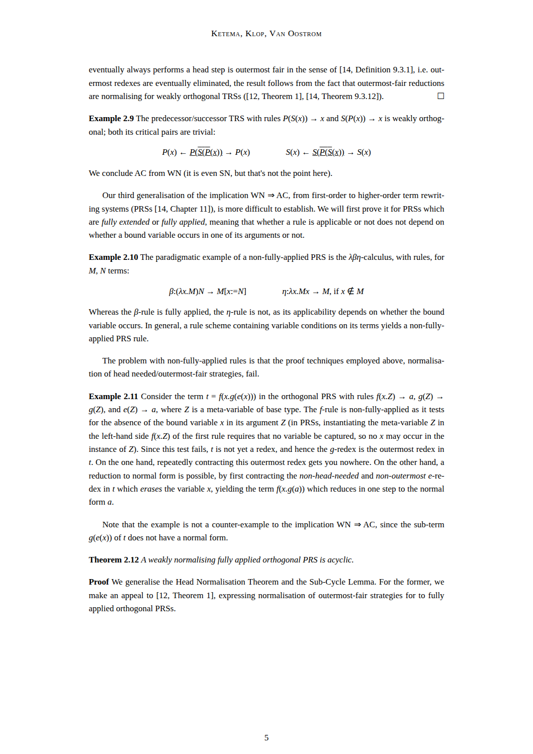Ketema, Klop, Van Oostrom
eventually always performs a head step is outermost fair in the sense of [14, Definition 9.3.1], i.e. outermost redexes are eventually eliminated, the result follows from the fact that outermost-fair reductions are normalising for weakly orthogonal TRSs ([12, Theorem 1], [14, Theorem 9.3.12]).☐
Example 2.9 The predecessor/successor TRS with rules P(S(x)) → x and S(P(x)) → x is weakly orthogonal; both its critical pairs are trivial:
P(x) ← P(S(P(x)) → P(x) S(x) ← S(P(S(x)) → S(x)
We conclude AC from WN (it is even SN, but that's not the point here).
Our third generalisation of the implication WN ⇒ AC, from first-order to higher-order term rewriting systems (PRSs [14, Chapter 11]), is more difficult to establish. We will first prove it for PRSs which are fully extended or fully applied, meaning that whether a rule is applicable or not does not depend on whether a bound variable occurs in one of its arguments or not.
Example 2.10 The paradigmatic example of a non-fully-applied PRS is the λβη-calculus, with rules, for M, N terms:
β:(λx.M)N → M[x:=N] η:λx.Mx → M, if x ∉ M
Whereas the β-rule is fully applied, the η-rule is not, as its applicability depends on whether the bound variable occurs. In general, a rule scheme containing variable conditions on its terms yields a non-fully-applied PRS rule.
The problem with non-fully-applied rules is that the proof techniques employed above, normalisation of head needed/outermost-fair strategies, fail.
Example 2.11 Consider the term t = f(x.g(e(x))) in the orthogonal PRS with rules f(x.Z) → a, g(Z) → g(Z), and e(Z) → a, where Z is a meta-variable of base type. The f-rule is non-fully-applied as it tests for the absence of the bound variable x in its argument Z (in PRSs, instantiating the meta-variable Z in the left-hand side f(x.Z) of the first rule requires that no variable be captured, so no x may occur in the instance of Z). Since this test fails, t is not yet a redex, and hence the g-redex is the outermost redex in t. On the one hand, repeatedly contracting this outermost redex gets you nowhere. On the other hand, a reduction to normal form is possible, by first contracting the non-head-needed and non-outermost e-redex in t which erases the variable x, yielding the term f(x.g(a)) which reduces in one step to the normal form a.
Note that the example is not a counter-example to the implication WN ⇒ AC, since the sub-term g(e(x)) of t does not have a normal form.
Theorem 2.12 A weakly normalising fully applied orthogonal PRS is acyclic.
Proof We generalise the Head Normalisation Theorem and the Sub-Cycle Lemma. For the former, we make an appeal to [12, Theorem 1], expressing normalisation of outermost-fair strategies for to fully applied orthogonal PRSs.
5